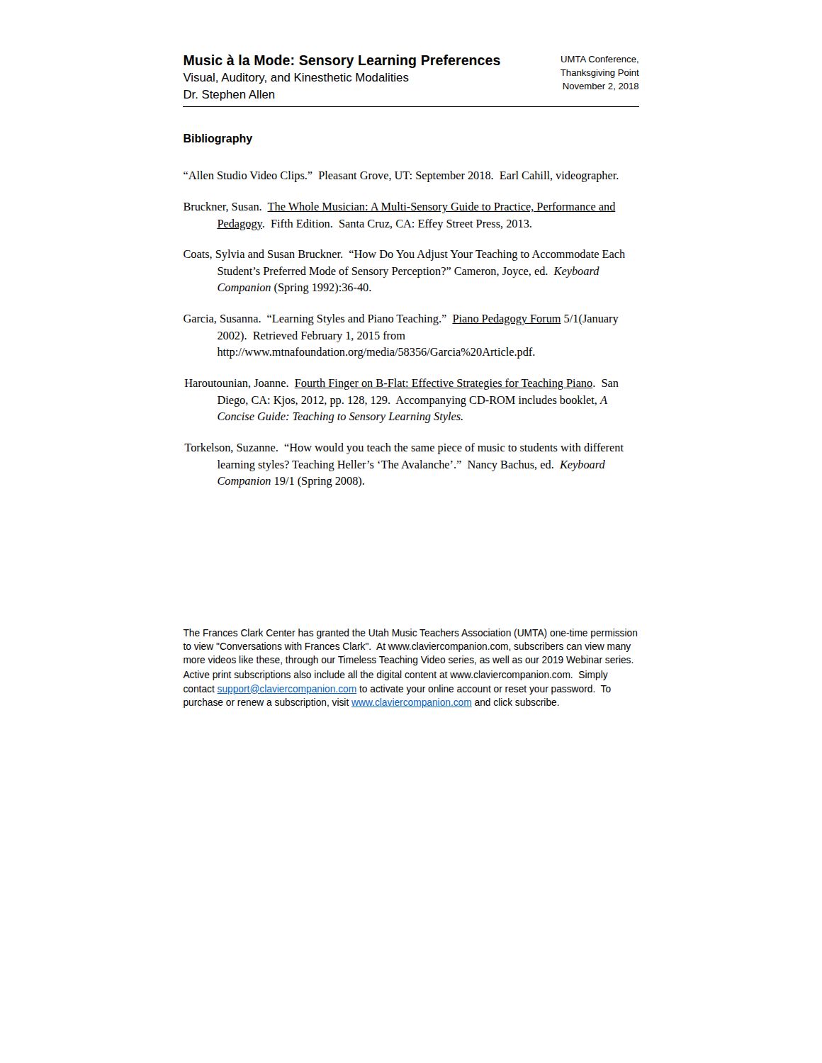Music à la Mode: Sensory Learning Preferences
Visual, Auditory, and Kinesthetic Modalities
Dr. Stephen Allen
UMTA Conference,
Thanksgiving Point
November 2, 2018
Bibliography
“Allen Studio Video Clips.” Pleasant Grove, UT: September 2018. Earl Cahill, videographer.
Bruckner, Susan. The Whole Musician: A Multi-Sensory Guide to Practice, Performance and Pedagogy. Fifth Edition. Santa Cruz, CA: Effey Street Press, 2013.
Coats, Sylvia and Susan Bruckner. “How Do You Adjust Your Teaching to Accommodate Each Student’s Preferred Mode of Sensory Perception?” Cameron, Joyce, ed. Keyboard Companion (Spring 1992):36-40.
Garcia, Susanna. “Learning Styles and Piano Teaching.” Piano Pedagogy Forum 5/1(January 2002). Retrieved February 1, 2015 from http://www.mtnafoundation.org/media/58356/Garcia%20Article.pdf.
Haroutounian, Joanne. Fourth Finger on B-Flat: Effective Strategies for Teaching Piano. San Diego, CA: Kjos, 2012, pp. 128, 129. Accompanying CD-ROM includes booklet, A Concise Guide: Teaching to Sensory Learning Styles.
Torkelson, Suzanne. “How would you teach the same piece of music to students with different learning styles? Teaching Heller’s ‘The Avalanche’.” Nancy Bachus, ed. Keyboard Companion 19/1 (Spring 2008).
The Frances Clark Center has granted the Utah Music Teachers Association (UMTA) one-time permission to view "Conversations with Frances Clark". At www.claviercompanion.com, subscribers can view many more videos like these, through our Timeless Teaching Video series, as well as our 2019 Webinar series.
Active print subscriptions also include all the digital content at www.claviercompanion.com. Simply contact support@claviercompanion.com to activate your online account or reset your password. To purchase or renew a subscription, visit www.claviercompanion.com and click subscribe.